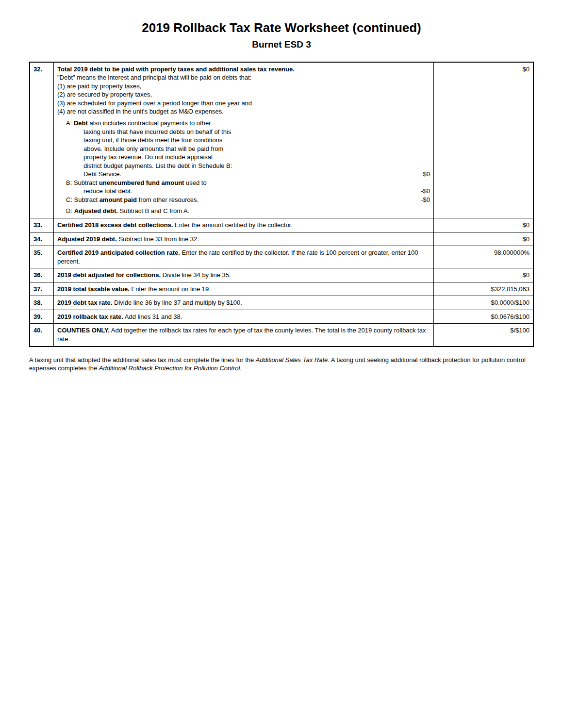2019 Rollback Tax Rate Worksheet (continued)
Burnet ESD 3
| 32. | Total 2019 debt to be paid with property taxes and additional sales tax revenue. "Debt" means the interest and principal that will be paid on debts that: (1) are paid by property taxes, (2) are secured by property taxes, (3) are scheduled for payment over a period longer than one year and (4) are not classified in the unit's budget as M&O expenses. A: Debt also includes contractual payments to other taxing units that have incurred debts on behalf of this taxing unit, if those debts meet the four conditions above. Include only amounts that will be paid from property tax revenue. Do not include appraisal district budget payments. List the debt in Schedule B: Debt Service. $0 B: Subtract unencumbered fund amount used to reduce total debt. -$0 C: Subtract amount paid from other resources. -$0 D: Adjusted debt. Subtract B and C from A. | $0 |
| 33. | Certified 2018 excess debt collections. Enter the amount certified by the collector. | $0 |
| 34. | Adjusted 2019 debt. Subtract line 33 from line 32. | $0 |
| 35. | Certified 2019 anticipated collection rate. Enter the rate certified by the collector. If the rate is 100 percent or greater, enter 100 percent. | 98.000000% |
| 36. | 2019 debt adjusted for collections. Divide line 34 by line 35. | $0 |
| 37. | 2019 total taxable value. Enter the amount on line 19. | $322,015,063 |
| 38. | 2019 debt tax rate. Divide line 36 by line 37 and multiply by $100. | $0.0000/$100 |
| 39. | 2019 rollback tax rate. Add lines 31 and 38. | $0.0676/$100 |
| 40. | COUNTIES ONLY. Add together the rollback tax rates for each type of tax the county levies. The total is the 2019 county rollback tax rate. | $/$100 |
A taxing unit that adopted the additional sales tax must complete the lines for the Additional Sales Tax Rate. A taxing unit seeking additional rollback protection for pollution control expenses completes the Additional Rollback Protection for Pollution Control.